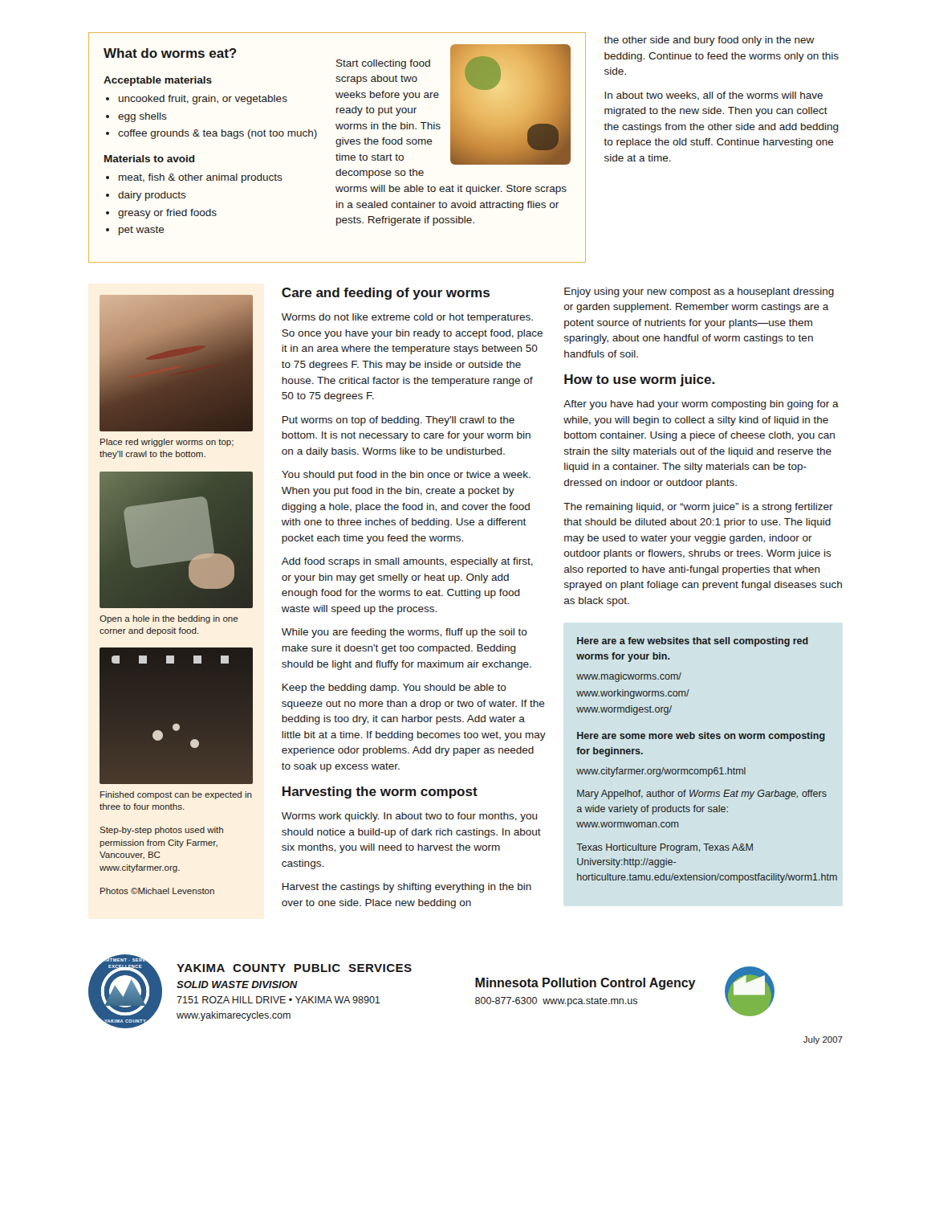What do worms eat?
Acceptable materials
uncooked fruit, grain, or vegetables
egg shells
coffee grounds & tea bags (not too much)
Materials to avoid
meat, fish & other animal products
dairy products
greasy or fried foods
pet waste
Start collecting food scraps about two weeks before you are ready to put your worms in the bin. This gives the food some time to start to decompose so the worms will be able to eat it quicker. Store scraps in a sealed container to avoid attracting flies or pests. Refrigerate if possible.
the other side and bury food only in the new bedding. Continue to feed the worms only on this side.
In about two weeks, all of the worms will have migrated to the new side. Then you can collect the castings from the other side and add bedding to replace the old stuff. Continue harvesting one side at a time.
Place red wriggler worms on top; they'll crawl to the bottom.
Open a hole in the bedding in one corner and deposit food.
Finished compost can be expected in three to four months.
Step-by-step photos used with permission from City Farmer, Vancouver, BC
www.cityfarmer.org.
Photos ©Michael Levenston
Care and feeding of your worms
Worms do not like extreme cold or hot temperatures. So once you have your bin ready to accept food, place it in an area where the temperature stays between 50 to 75 degrees F. This may be inside or outside the house. The critical factor is the temperature range of 50 to 75 degrees F.
Put worms on top of bedding. They'll crawl to the bottom. It is not necessary to care for your worm bin on a daily basis. Worms like to be undisturbed.
You should put food in the bin once or twice a week. When you put food in the bin, create a pocket by digging a hole, place the food in, and cover the food with one to three inches of bedding. Use a different pocket each time you feed the worms.
Add food scraps in small amounts, especially at first, or your bin may get smelly or heat up. Only add enough food for the worms to eat. Cutting up food waste will speed up the process.
While you are feeding the worms, fluff up the soil to make sure it doesn't get too compacted. Bedding should be light and fluffy for maximum air exchange.
Keep the bedding damp. You should be able to squeeze out no more than a drop or two of water. If the bedding is too dry, it can harbor pests. Add water a little bit at a time. If bedding becomes too wet, you may experience odor problems. Add dry paper as needed to soak up excess water.
Harvesting the worm compost
Worms work quickly. In about two to four months, you should notice a build-up of dark rich castings. In about six months, you will need to harvest the worm castings.
Harvest the castings by shifting everything in the bin over to one side. Place new bedding on
Enjoy using your new compost as a houseplant dressing or garden supplement. Remember worm castings are a potent source of nutrients for your plants—use them sparingly, about one handful of worm castings to ten handfuls of soil.
How to use worm juice.
After you have had your worm composting bin going for a while, you will begin to collect a silty kind of liquid in the bottom container. Using a piece of cheese cloth, you can strain the silty materials out of the liquid and reserve the liquid in a container. The silty materials can be top-dressed on indoor or outdoor plants.
The remaining liquid, or “worm juice” is a strong fertilizer that should be diluted about 20:1 prior to use. The liquid may be used to water your veggie garden, indoor or outdoor plants or flowers, shrubs or trees. Worm juice is also reported to have anti-fungal properties that when sprayed on plant foliage can prevent fungal diseases such as black spot.
Here are a few websites that sell composting red worms for your bin.
www.magicworms.com/
www.workingworms.com/
www.wormdigest.org/
Here are some more web sites on worm composting for beginners.
www.cityfarmer.org/wormcomp61.html
Mary Appelhof, author of Worms Eat my Garbage, offers a wide variety of products for sale: www.wormwoman.com
Texas Horticulture Program, Texas A&M University:http://aggie-horticulture.tamu.edu/extension/compostfacility/worm1.htm
DEPARTMENT · SERVICE · EXCELLENCE YAKIMA COUNTY
YAKIMA COUNTY PUBLIC SERVICES
SOLID WASTE DIVISION
7151 ROZA HILL DRIVE • YAKIMA WA 98901
www.yakimarecycles.com
Minnesota Pollution Control Agency
800-877-6300 www.pca.state.mn.us
July 2007